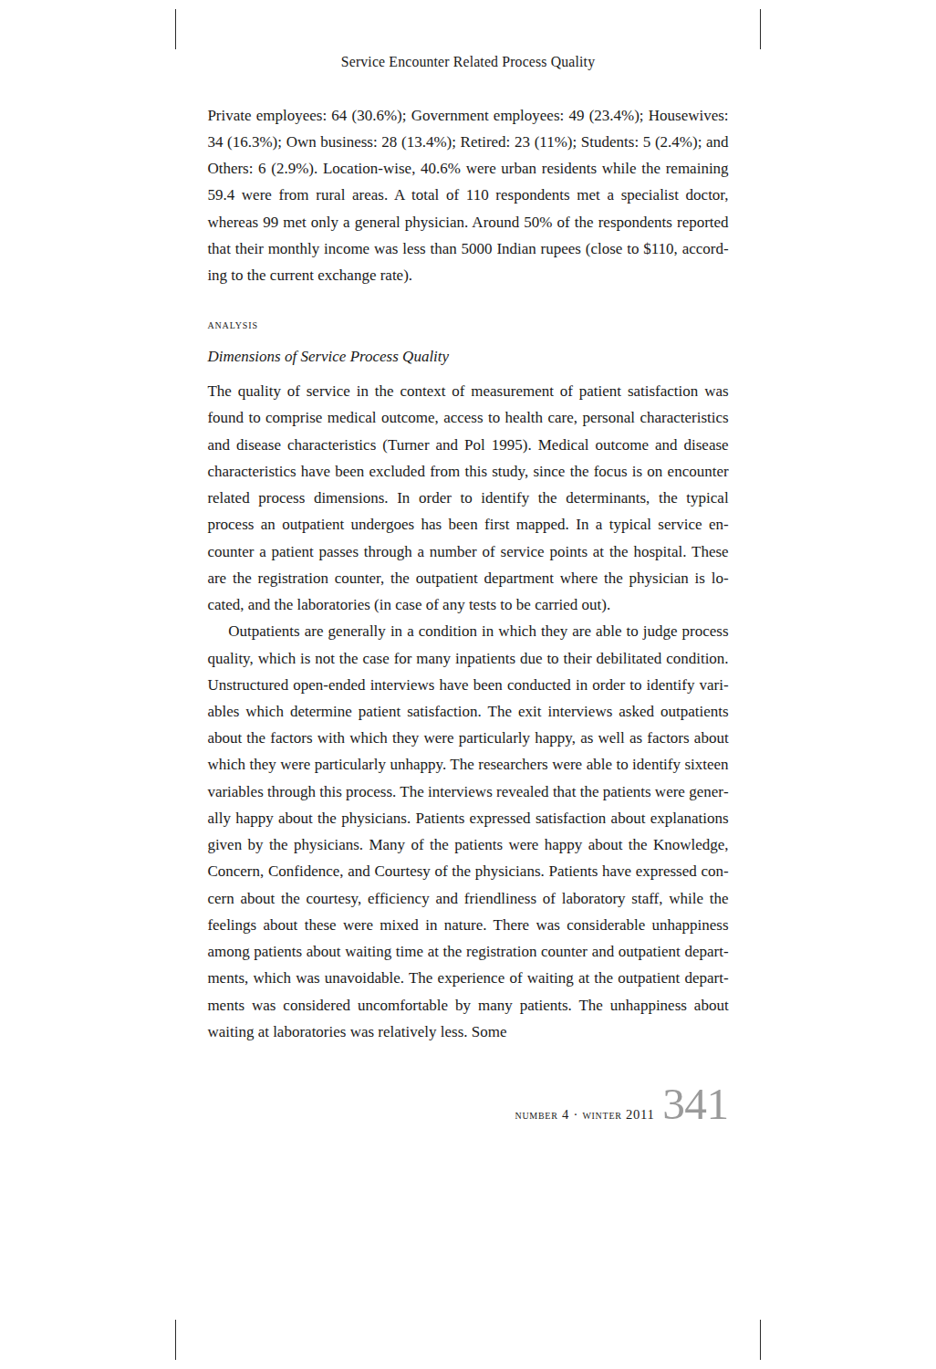Service Encounter Related Process Quality
Private employees: 64 (30.6%); Government employees: 49 (23.4%); Housewives: 34 (16.3%); Own business: 28 (13.4%); Retired: 23 (11%); Students: 5 (2.4%); and Others: 6 (2.9%). Location-wise, 40.6% were urban residents while the remaining 59.4 were from rural areas. A total of 110 respondents met a specialist doctor, whereas 99 met only a general physician. Around 50% of the respondents reported that their monthly income was less than 5000 Indian rupees (close to $110, according to the current exchange rate).
Analysis
Dimensions of Service Process Quality
The quality of service in the context of measurement of patient satisfaction was found to comprise medical outcome, access to health care, personal characteristics and disease characteristics (Turner and Pol 1995). Medical outcome and disease characteristics have been excluded from this study, since the focus is on encounter related process dimensions. In order to identify the determinants, the typical process an outpatient undergoes has been first mapped. In a typical service encounter a patient passes through a number of service points at the hospital. These are the registration counter, the outpatient department where the physician is located, and the laboratories (in case of any tests to be carried out).
Outpatients are generally in a condition in which they are able to judge process quality, which is not the case for many inpatients due to their debilitated condition. Unstructured open-ended interviews have been conducted in order to identify variables which determine patient satisfaction. The exit interviews asked outpatients about the factors with which they were particularly happy, as well as factors about which they were particularly unhappy. The researchers were able to identify sixteen variables through this process. The interviews revealed that the patients were generally happy about the physicians. Patients expressed satisfaction about explanations given by the physicians. Many of the patients were happy about the Knowledge, Concern, Confidence, and Courtesy of the physicians. Patients have expressed concern about the courtesy, efficiency and friendliness of laboratory staff, while the feelings about these were mixed in nature. There was considerable unhappiness among patients about waiting time at the registration counter and outpatient departments, which was unavoidable. The experience of waiting at the outpatient departments was considered uncomfortable by many patients. The unhappiness about waiting at laboratories was relatively less. Some
number 4 · winter 2011 341